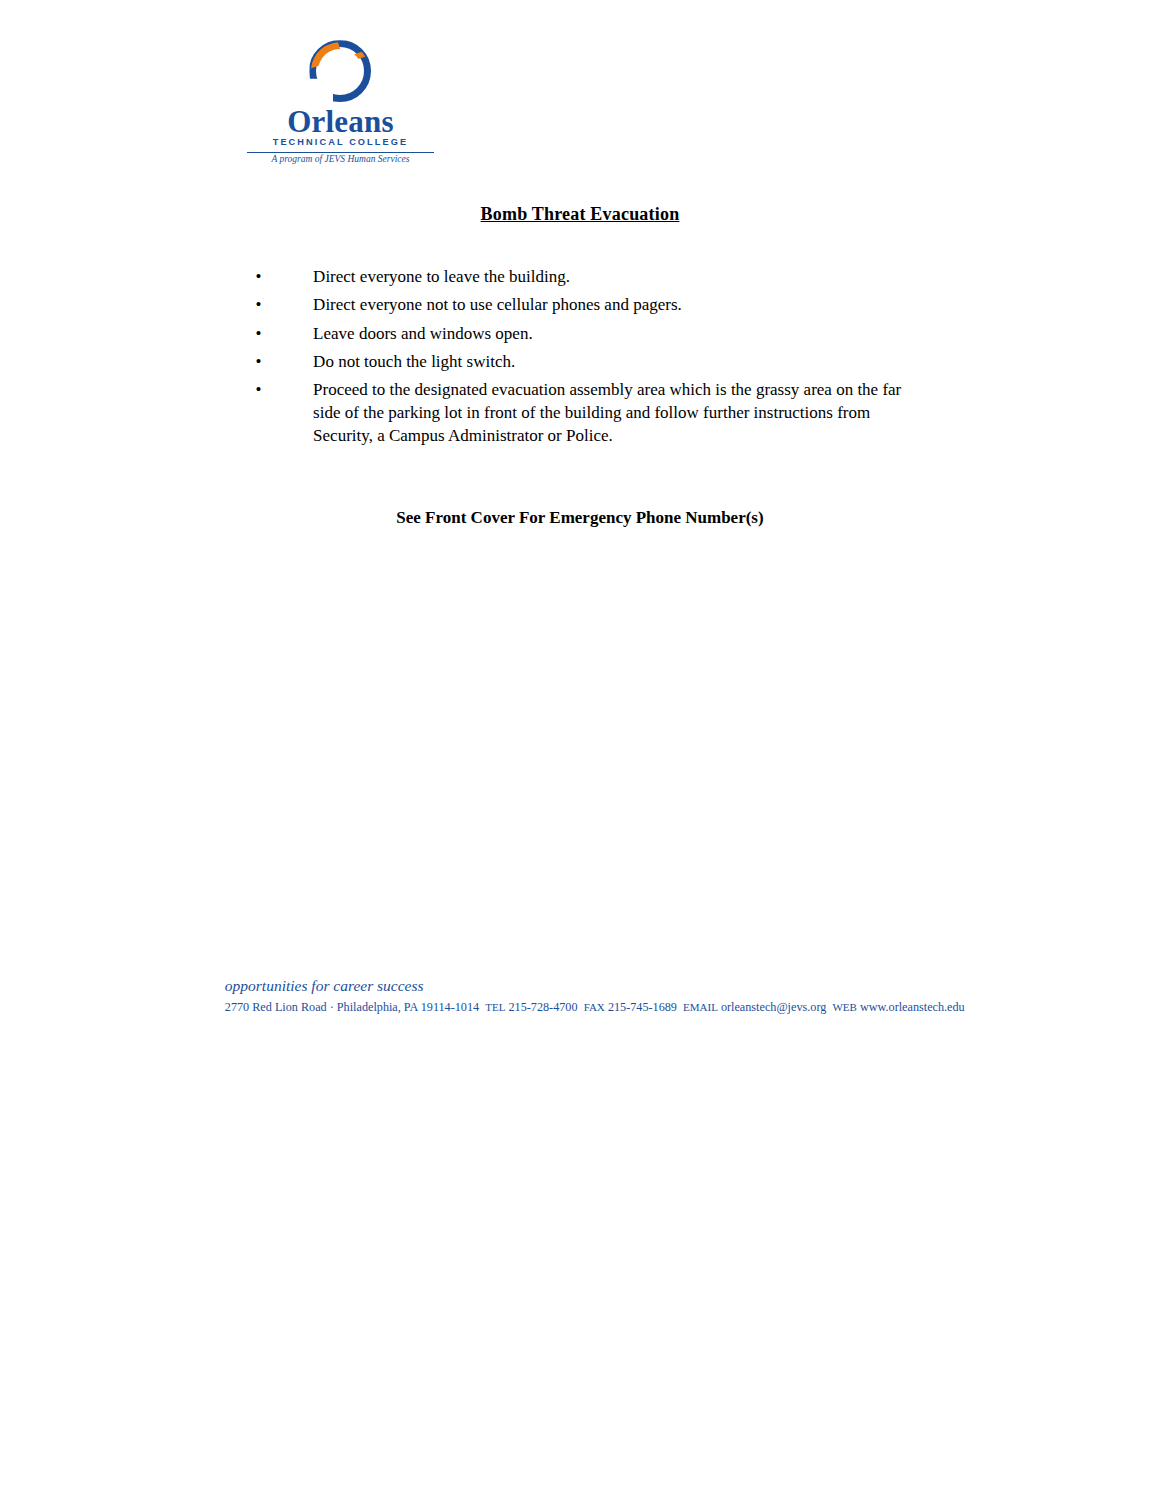Orleans
TECHNICAL COLLEGE
A program of JEVS Human Services
Bomb Threat Evacuation
Direct everyone to leave the building.
Direct everyone not to use cellular phones and pagers.
Leave doors and windows open.
Do not touch the light switch.
Proceed to the designated evacuation assembly area which is the grassy area on the far side of the parking lot in front of the building and follow further instructions from Security, a Campus Administrator or Police.
See Front Cover For Emergency Phone Number(s)
opportunities for career success
2770 Red Lion Road · Philadelphia, PA 19114-1014 TEL 215-728-4700 FAX 215-745-1689 EMAIL orleanstech@jevs.org WEB www.orleanstech.edu